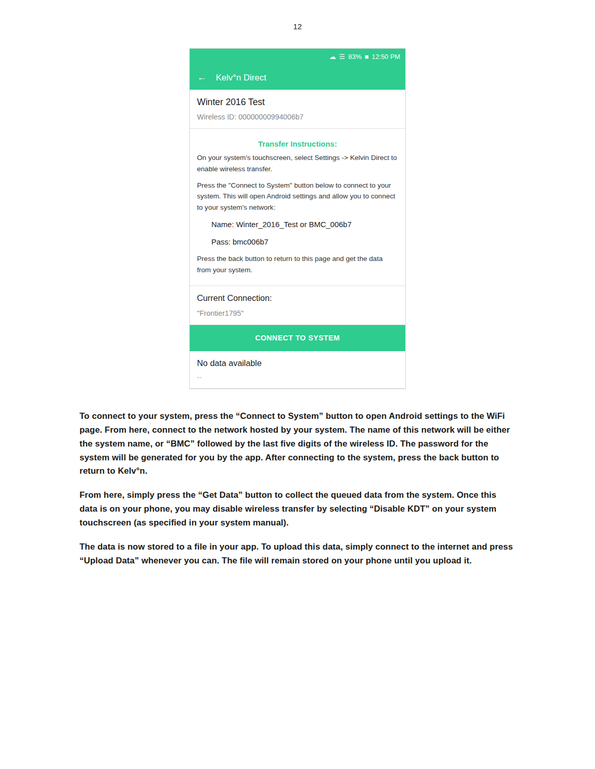12
☁ ☰ 83% ■ 12:50 PM
← Kelv°n Direct
Winter 2016 Test
Wireless ID: 00000000994006b7
Transfer Instructions:
On your system's touchscreen, select Settings -> Kelvin Direct to enable wireless transfer.
Press the "Connect to System" button below to connect to your system. This will open Android settings and allow you to connect to your system's network:
Name: Winter_2016_Test or BMC_006b7
Pass: bmc006b7
Press the back button to return to this page and get the data from your system.
Current Connection:
"Frontier1795"
CONNECT TO SYSTEM
No data available
--
To connect to your system, press the “Connect to System” button to open Android settings to the WiFi page. From here, connect to the network hosted by your system. The name of this network will be either the system name, or “BMC” followed by the last five digits of the wireless ID. The password for the system will be generated for you by the app. After connecting to the system, press the back button to return to Kelv°n.
From here, simply press the “Get Data” button to collect the queued data from the system. Once this data is on your phone, you may disable wireless transfer by selecting “Disable KDT” on your system touchscreen (as specified in your system manual).
The data is now stored to a file in your app. To upload this data, simply connect to the internet and press “Upload Data” whenever you can. The file will remain stored on your phone until you upload it.